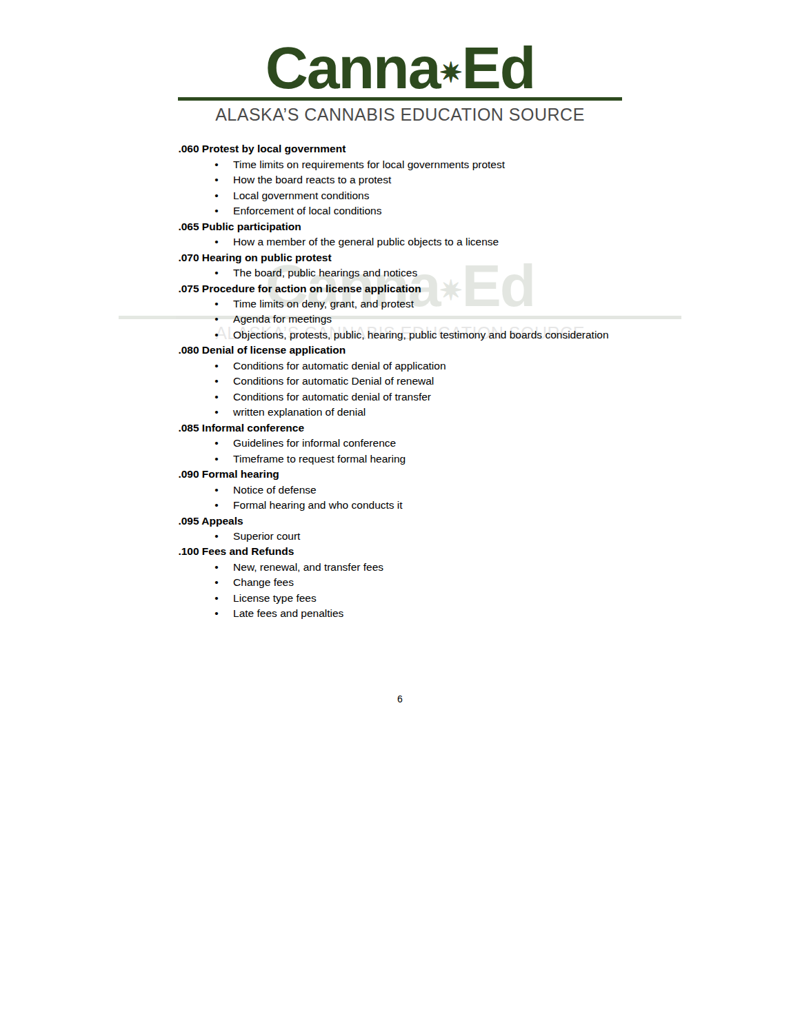Canna✷Ed
ALASKA’S CANNABIS EDUCATION SOURCE
Canna✷Ed
ALASKA’S CANNABIS EDUCATION SOURCE
.060 Protest by local government
Time limits on requirements for local governments protest
How the board reacts to a protest
Local government conditions
Enforcement of local conditions
.065 Public participation
How a member of the general public objects to a license
.070 Hearing on public protest
The board, public hearings and notices
.075 Procedure for action on license application
Time limits on deny, grant, and protest
Agenda for meetings
Objections, protests, public, hearing, public testimony and boards consideration
.080 Denial of license application
Conditions for automatic denial of application
Conditions for automatic Denial of renewal
Conditions for automatic denial of transfer
written explanation of denial
.085 Informal conference
Guidelines for informal conference
Timeframe to request formal hearing
.090 Formal hearing
Notice of defense
Formal hearing and who conducts it
.095 Appeals
Superior court
.100 Fees and Refunds
New, renewal, and transfer fees
Change fees
License type fees
Late fees and penalties
6